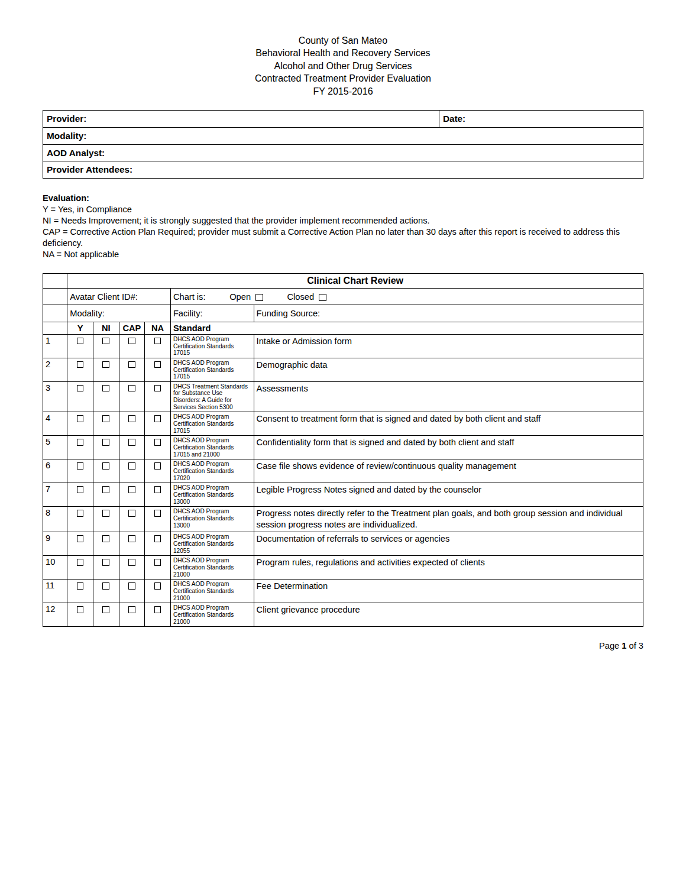County of San Mateo
Behavioral Health and Recovery Services
Alcohol and Other Drug Services
Contracted Treatment Provider Evaluation
FY 2015-2016
| Provider: | Date: |
| Modality: |
| AOD Analyst: |
| Provider Attendees: |
Evaluation:
Y = Yes, in Compliance
NI = Needs Improvement; it is strongly suggested that the provider implement recommended actions.
CAP = Corrective Action Plan Required; provider must submit a Corrective Action Plan no later than 30 days after this report is received to address this deficiency.
NA = Not applicable
| | Clinical Chart Review |
| | Avatar Client ID#: | Chart is: Open Closed |
| | Modality: | Facility: | Funding Source: |
| | Y | NI | CAP | NA | Standard |
| 1 | | | | | DHCS AOD Program Certification Standards 17015 | Intake or Admission form |
| 2 | | | | | DHCS AOD Program Certification Standards 17015 | Demographic data |
| 3 | | | | | DHCS Treatment Standards for Substance Use Disorders: A Guide for Services Section 5300 | Assessments |
| 4 | | | | | DHCS AOD Program Certification Standards 17015 | Consent to treatment form that is signed and dated by both client and staff |
| 5 | | | | | DHCS AOD Program Certification Standards 17015 and 21000 | Confidentiality form that is signed and dated by both client and staff |
| 6 | | | | | DHCS AOD Program Certification Standards 17020 | Case file shows evidence of review/continuous quality management |
| 7 | | | | | DHCS AOD Program Certification Standards 13000 | Legible Progress Notes signed and dated by the counselor |
| 8 | | | | | DHCS AOD Program Certification Standards 13000 | Progress notes directly refer to the Treatment plan goals, and both group session and individual session progress notes are individualized. |
| 9 | | | | | DHCS AOD Program Certification Standards 12055 | Documentation of referrals to services or agencies |
| 10 | | | | | DHCS AOD Program Certification Standards 21000 | Program rules, regulations and activities expected of clients |
| 11 | | | | | DHCS AOD Program Certification Standards 21000 | Fee Determination |
| 12 | | | | | DHCS AOD Program Certification Standards 21000 | Client grievance procedure |
Page 1 of 3